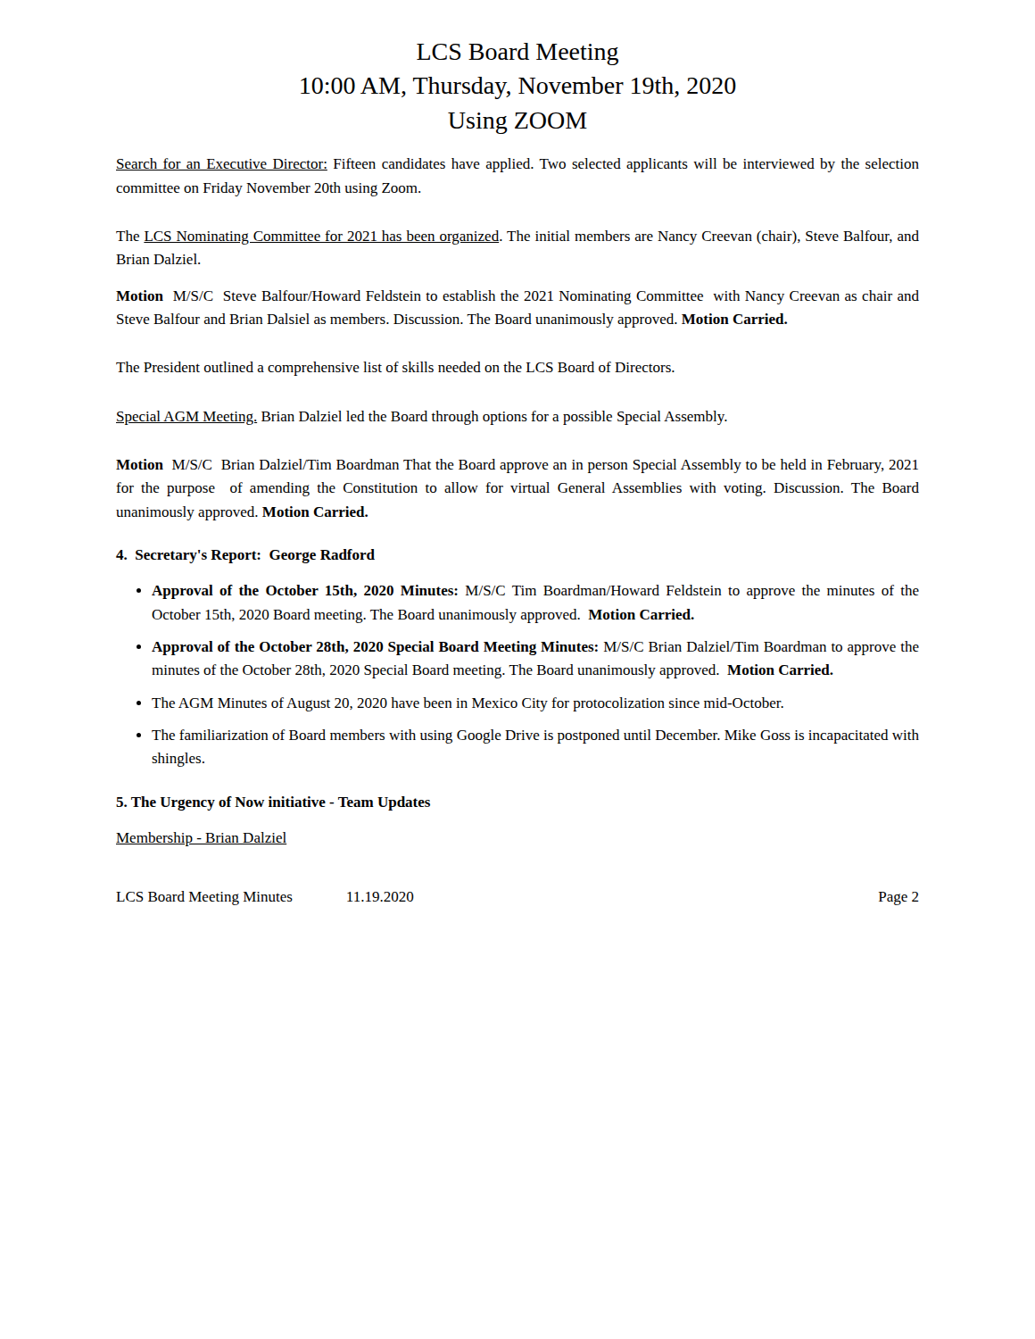LCS Board Meeting
10:00 AM, Thursday, November 19th, 2020
Using ZOOM
Search for an Executive Director: Fifteen candidates have applied. Two selected applicants will be interviewed by the selection committee on Friday November 20th using Zoom.
The LCS Nominating Committee for 2021 has been organized. The initial members are Nancy Creevan (chair), Steve Balfour, and Brian Dalziel.
Motion M/S/C Steve Balfour/Howard Feldstein to establish the 2021 Nominating Committee with Nancy Creevan as chair and Steve Balfour and Brian Dalsiel as members. Discussion. The Board unanimously approved. Motion Carried.
The President outlined a comprehensive list of skills needed on the LCS Board of Directors.
Special AGM Meeting. Brian Dalziel led the Board through options for a possible Special Assembly.
Motion M/S/C Brian Dalziel/Tim Boardman That the Board approve an in person Special Assembly to be held in February, 2021 for the purpose of amending the Constitution to allow for virtual General Assemblies with voting. Discussion. The Board unanimously approved. Motion Carried.
4. Secretary's Report: George Radford
Approval of the October 15th, 2020 Minutes: M/S/C Tim Boardman/Howard Feldstein to approve the minutes of the October 15th, 2020 Board meeting. The Board unanimously approved. Motion Carried.
Approval of the October 28th, 2020 Special Board Meeting Minutes: M/S/C Brian Dalziel/Tim Boardman to approve the minutes of the October 28th, 2020 Special Board meeting. The Board unanimously approved. Motion Carried.
The AGM Minutes of August 20, 2020 have been in Mexico City for protocolization since mid-October.
The familiarization of Board members with using Google Drive is postponed until December. Mike Goss is incapacitated with shingles.
5. The Urgency of Now initiative - Team Updates
Membership - Brian Dalziel
LCS Board Meeting Minutes 11.19.2020
Page 2